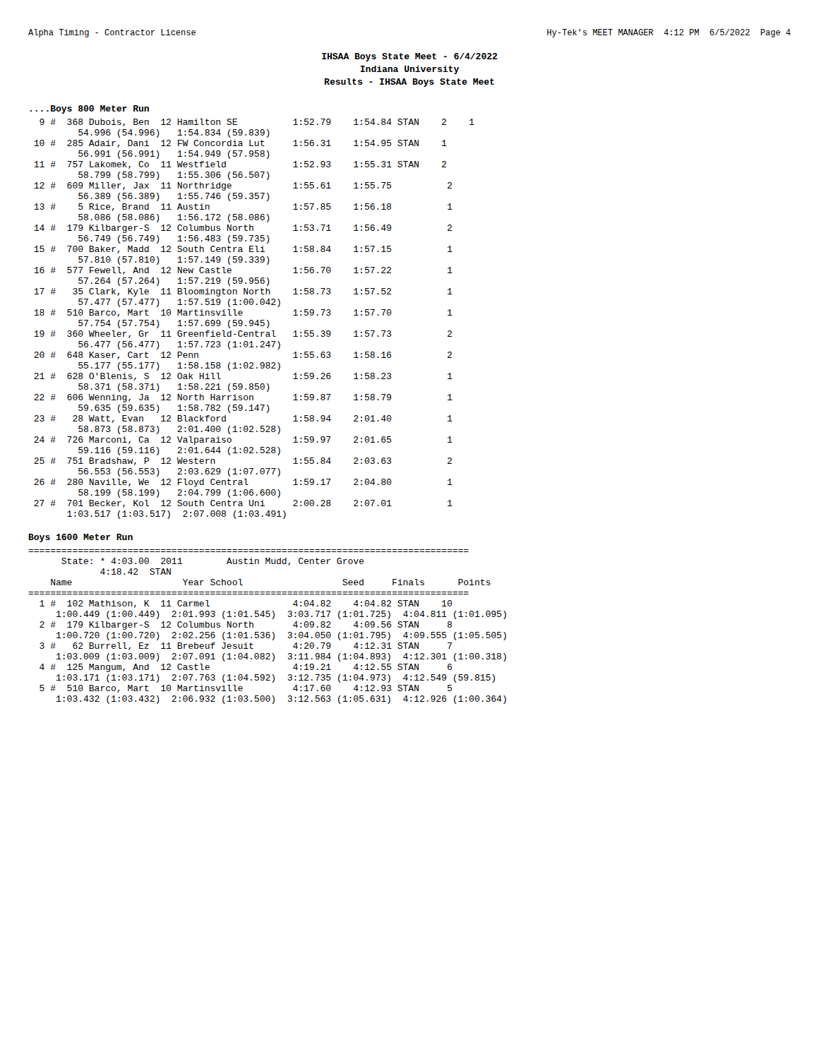Alpha Timing - Contractor License Hy-Tek's MEET MANAGER 4:12 PM 6/5/2022 Page 4
IHSAA Boys State Meet - 6/4/2022
Indiana University
Results - IHSAA Boys State Meet
....Boys 800 Meter Run
  9 #  368 Dubois, Ben  12 Hamilton SE          1:52.79    1:54.84 STAN    2    1
         54.996 (54.996)   1:54.834 (59.839)
 10 #  285 Adair, Dani  12 FW Concordia Lut     1:56.31    1:54.95 STAN    1
         56.991 (56.991)   1:54.949 (57.958)
 11 #  757 Lakomek, Co  11 Westfield            1:52.93    1:55.31 STAN    2
         58.799 (58.799)   1:55.306 (56.507)
 12 #  609 Miller, Jax  11 Northridge           1:55.61    1:55.75          2
         56.389 (56.389)   1:55.746 (59.357)
 13 #    5 Rice, Brand  11 Austin               1:57.85    1:56.18          1
         58.086 (58.086)   1:56.172 (58.086)
 14 #  179 Kilbarger-S  12 Columbus North       1:53.71    1:56.49          2
         56.749 (56.749)   1:56.483 (59.735)
 15 #  700 Baker, Madd  12 South Centra Eli     1:58.84    1:57.15          1
         57.810 (57.810)   1:57.149 (59.339)
 16 #  577 Fewell, And  12 New Castle           1:56.70    1:57.22          1
         57.264 (57.264)   1:57.219 (59.956)
 17 #   35 Clark, Kyle  11 Bloomington North    1:58.73    1:57.52          1
         57.477 (57.477)   1:57.519 (1:00.042)
 18 #  510 Barco, Mart  10 Martinsville         1:59.73    1:57.70          1
         57.754 (57.754)   1:57.699 (59.945)
 19 #  360 Wheeler, Gr  11 Greenfield-Central   1:55.39    1:57.73          2
         56.477 (56.477)   1:57.723 (1:01.247)
 20 #  648 Kaser, Cart  12 Penn                 1:55.63    1:58.16          2
         55.177 (55.177)   1:58.158 (1:02.982)
 21 #  628 O'Blenis, S  12 Oak Hill             1:59.26    1:58.23          1
         58.371 (58.371)   1:58.221 (59.850)
 22 #  606 Wenning, Ja  12 North Harrison       1:59.87    1:58.79          1
         59.635 (59.635)   1:58.782 (59.147)
 23 #   28 Watt, Evan   12 Blackford            1:58.94    2:01.40          1
         58.873 (58.873)   2:01.400 (1:02.528)
 24 #  726 Marconi, Ca  12 Valparaiso           1:59.97    2:01.65          1
         59.116 (59.116)   2:01.644 (1:02.528)
 25 #  751 Bradshaw, P  12 Western              1:55.84    2:03.63          2
         56.553 (56.553)   2:03.629 (1:07.077)
 26 #  280 Naville, We  12 Floyd Central        1:59.17    2:04.80          1
         58.199 (58.199)   2:04.799 (1:06.600)
 27 #  701 Becker, Kol  12 South Centra Uni     2:00.28    2:07.01          1
       1:03.517 (1:03.517)  2:07.008 (1:03.491)
Boys 1600 Meter Run
================================================================================
      State: * 4:03.00  2011        Austin Mudd, Center Grove
             4:18.42  STAN
    Name                    Year School                  Seed     Finals      Points
================================================================================
  1 #  102 Mathison, K  11 Carmel               4:04.82    4:04.82 STAN    10
     1:00.449 (1:00.449)  2:01.993 (1:01.545)  3:03.717 (1:01.725)  4:04.811 (1:01.095)
  2 #  179 Kilbarger-S  12 Columbus North       4:09.82    4:09.56 STAN     8
     1:00.720 (1:00.720)  2:02.256 (1:01.536)  3:04.050 (1:01.795)  4:09.555 (1:05.505)
  3 #   62 Burrell, Ez  11 Brebeuf Jesuit       4:20.79    4:12.31 STAN     7
     1:03.009 (1:03.009)  2:07.091 (1:04.082)  3:11.984 (1:04.893)  4:12.301 (1:00.318)
  4 #  125 Mangum, And  12 Castle               4:19.21    4:12.55 STAN     6
     1:03.171 (1:03.171)  2:07.763 (1:04.592)  3:12.735 (1:04.973)  4:12.549 (59.815)
  5 #  510 Barco, Mart  10 Martinsville         4:17.60    4:12.93 STAN     5
     1:03.432 (1:03.432)  2:06.932 (1:03.500)  3:12.563 (1:05.631)  4:12.926 (1:00.364)